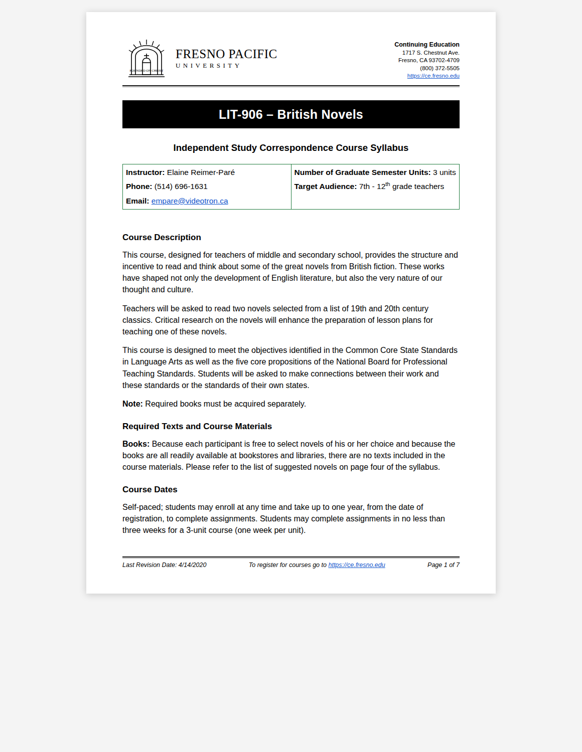FOUNDED ON CHRIST
FRESNO PACIFIC
UNIVERSITY
Continuing Education
1717 S. Chestnut Ave.
Fresno, CA 93702-4709
(800) 372-5505
https://ce.fresno.edu
LIT-906 – British Novels
Independent Study Correspondence Course Syllabus
| Instructor: Elaine Reimer-Paré | Number of Graduate Semester Units: 3 units |
| Phone: (514) 696-1631 | Target Audience: 7th - 12 th grade teachers |
| Email: empare@videotron.ca | |
Course Description
This course, designed for teachers of middle and secondary school, provides the structure and incentive to read and think about some of the great novels from British fiction. These works have shaped not only the development of English literature, but also the very nature of our thought and culture.
Teachers will be asked to read two novels selected from a list of 19th and 20th century classics. Critical research on the novels will enhance the preparation of lesson plans for teaching one of these novels.
This course is designed to meet the objectives identified in the Common Core State Standards in Language Arts as well as the five core propositions of the National Board for Professional Teaching Standards. Students will be asked to make connections between their work and these standards or the standards of their own states.
Note: Required books must be acquired separately.
Required Texts and Course Materials
Books: Because each participant is free to select novels of his or her choice and because the books are all readily available at bookstores and libraries, there are no texts included in the course materials. Please refer to the list of suggested novels on page four of the syllabus.
Course Dates
Self-paced; students may enroll at any time and take up to one year, from the date of registration, to complete assignments. Students may complete assignments in no less than three weeks for a 3-unit course (one week per unit).
Last Revision Date: 4/14/2020 To register for courses go to https://ce.fresno.edu Page 1 of 7